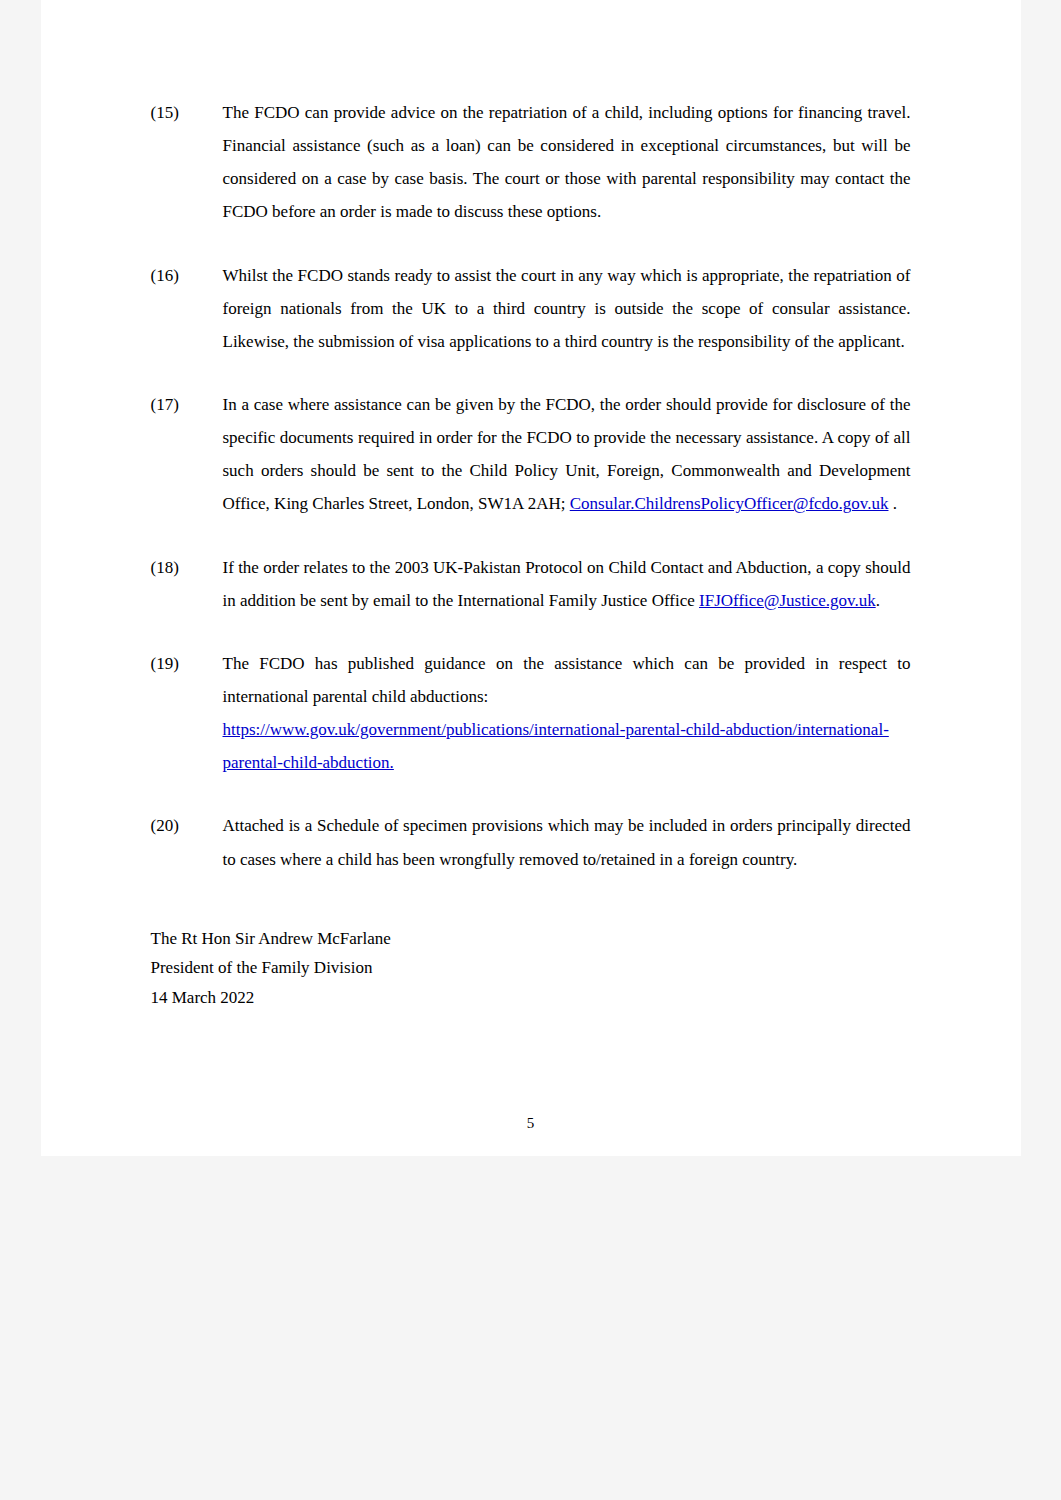The FCDO can provide advice on the repatriation of a child, including options for financing travel. Financial assistance (such as a loan) can be considered in exceptional circumstances, but will be considered on a case by case basis. The court or those with parental responsibility may contact the FCDO before an order is made to discuss these options.
Whilst the FCDO stands ready to assist the court in any way which is appropriate, the repatriation of foreign nationals from the UK to a third country is outside the scope of consular assistance. Likewise, the submission of visa applications to a third country is the responsibility of the applicant.
In a case where assistance can be given by the FCDO, the order should provide for disclosure of the specific documents required in order for the FCDO to provide the necessary assistance. A copy of all such orders should be sent to the Child Policy Unit, Foreign, Commonwealth and Development Office, King Charles Street, London, SW1A 2AH; Consular.ChildrensPolicyOfficer@fcdo.gov.uk .
If the order relates to the 2003 UK-Pakistan Protocol on Child Contact and Abduction, a copy should in addition be sent by email to the International Family Justice Office IFJOffice@Justice.gov.uk.
The FCDO has published guidance on the assistance which can be provided in respect to international parental child abductions:
https://www.gov.uk/government/publications/international-parental-child-abduction/international-parental-child-abduction.
Attached is a Schedule of specimen provisions which may be included in orders principally directed to cases where a child has been wrongfully removed to/retained in a foreign country.
The Rt Hon Sir Andrew McFarlane
President of the Family Division
14 March 2022
5